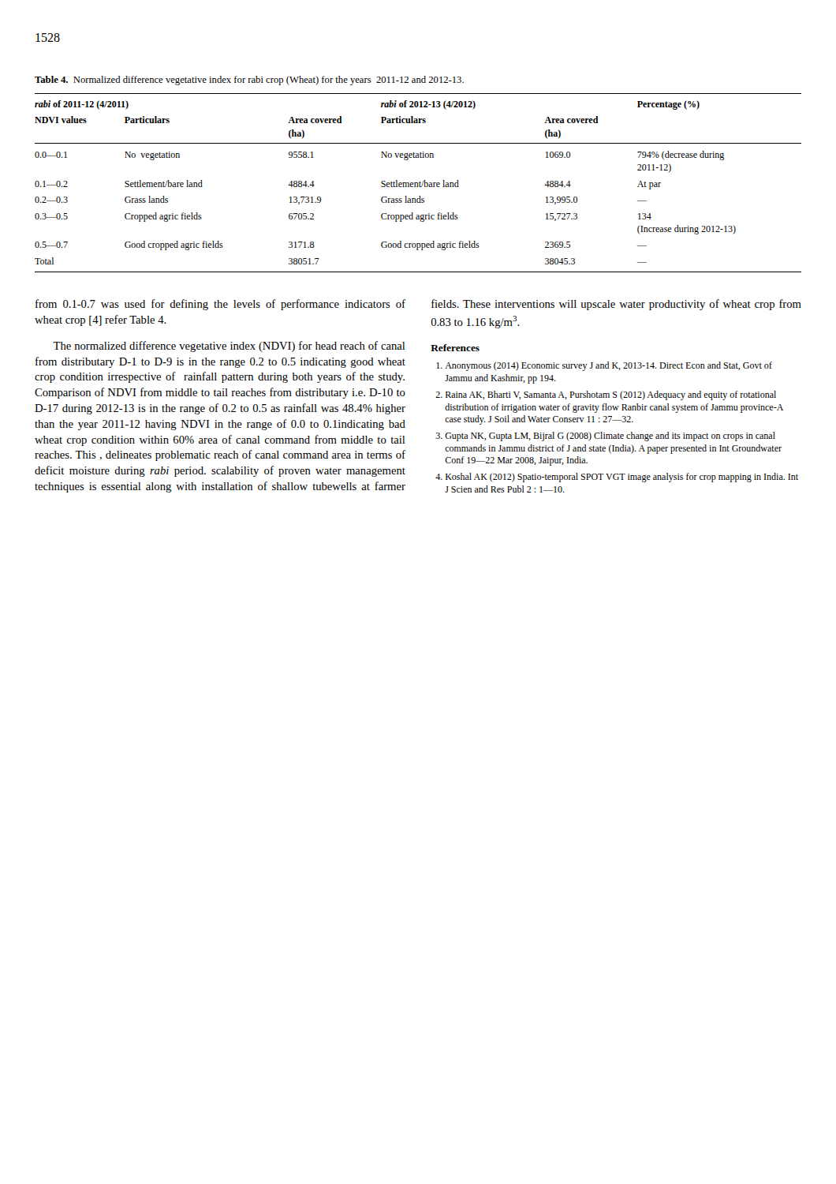1528
Table 4. Normalized difference vegetative index for rabi crop (Wheat) for the years 2011-12 and 2012-13.
| rabi of 2011-12 (4/2011) | rabi of 2012-13 (4/2012) | Percentage (%) |
| --- | --- | --- |
| NDVI values | Particulars | Area covered (ha) | Particulars | Area covered (ha) | |
| 0.0—0.1 | No vegetation | 9558.1 | No vegetation | 1069.0 | 794% (decrease during 2011-12) |
| 0.1—0.2 | Settlement/bare land | 4884.4 | Settlement/bare land | 4884.4 | At par |
| 0.2—0.3 | Grass lands | 13,731.9 | Grass lands | 13,995.0 | — |
| 0.3—0.5 | Cropped agric fields | 6705.2 | Cropped agric fields | 15,727.3 | 134 (Increase during 2012-13) |
| 0.5—0.7 | Good cropped agric fields | 3171.8 | Good cropped agric fields | 2369.5 | — |
| Total | | 38051.7 | | 38045.3 | — |
from 0.1-0.7 was used for defining the levels of performance indicators of wheat crop [4] refer Table 4.
The normalized difference vegetative index (NDVI) for head reach of canal from distributary D-1 to D-9 is in the range 0.2 to 0.5 indicating good wheat crop condition irrespective of rainfall pattern during both years of the study. Comparison of NDVI from middle to tail reaches from distributary i.e. D-10 to D-17 during 2012-13 is in the range of 0.2 to 0.5 as rainfall was 48.4% higher than the year 2011-12 having NDVI in the range of 0.0 to 0.1indicating bad wheat crop condition within 60% area of canal command from middle to tail reaches. This , delineates problematic reach of canal command area in terms of deficit moisture during rabi period. scalability of proven water management techniques is essential along with installation of shallow tubewells at farmer fields. These interventions will upscale water productivity of wheat crop from 0.83 to 1.16 kg/m3.
References
Anonymous (2014) Economic survey J and K, 2013-14. Direct Econ and Stat, Govt of Jammu and Kashmir, pp 194.
Raina AK, Bharti V, Samanta A, Purshotam S (2012) Adequacy and equity of rotational distribution of irrigation water of gravity flow Ranbir canal system of Jammu province-A case study. J Soil and Water Conserv 11 : 27—32.
Gupta NK, Gupta LM, Bijral G (2008) Climate change and its impact on crops in canal commands in Jammu district of J and state (India). A paper presented in Int Groundwater Conf 19—22 Mar 2008, Jaipur, India.
Koshal AK (2012) Spatio-temporal SPOT VGT image analysis for crop mapping in India. Int J Scien and Res Publ 2 : 1—10.